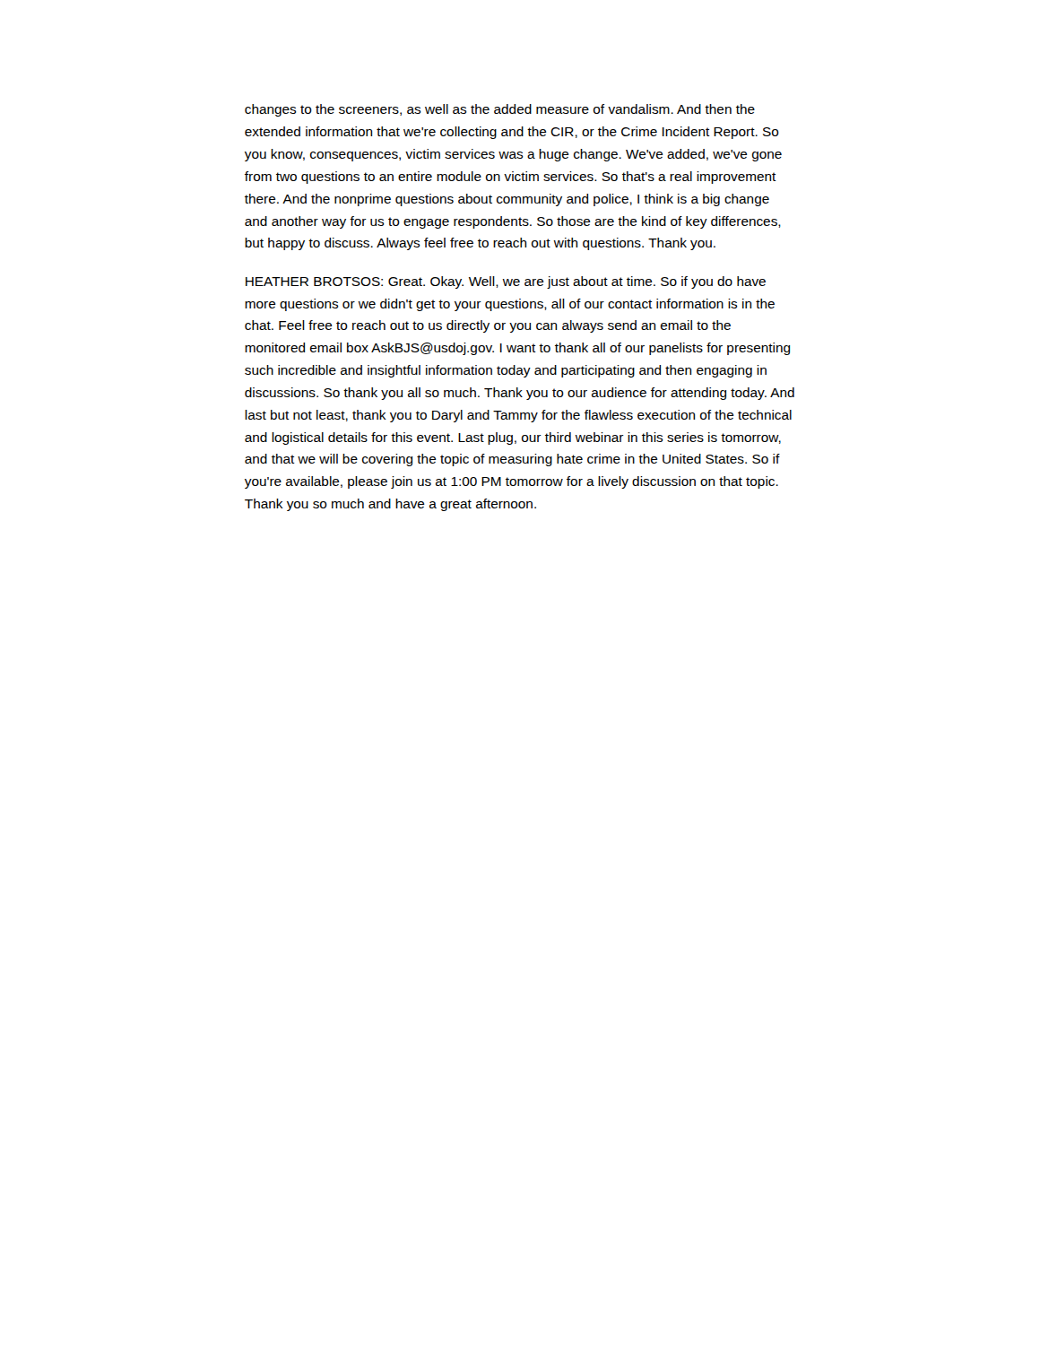changes to the screeners, as well as the added measure of vandalism. And then the extended information that we're collecting and the CIR, or the Crime Incident Report. So you know, consequences, victim services was a huge change. We've added, we've gone from two questions to an entire module on victim services. So that's a real improvement there. And the nonprime questions about community and police, I think is a big change and another way for us to engage respondents. So those are the kind of key differences, but happy to discuss. Always feel free to reach out with questions. Thank you.
HEATHER BROTSOS: Great. Okay. Well, we are just about at time. So if you do have more questions or we didn't get to your questions, all of our contact information is in the chat. Feel free to reach out to us directly or you can always send an email to the monitored email box AskBJS@usdoj.gov. I want to thank all of our panelists for presenting such incredible and insightful information today and participating and then engaging in discussions. So thank you all so much. Thank you to our audience for attending today. And last but not least, thank you to Daryl and Tammy for the flawless execution of the technical and logistical details for this event. Last plug, our third webinar in this series is tomorrow, and that we will be covering the topic of measuring hate crime in the United States. So if you're available, please join us at 1:00 PM tomorrow for a lively discussion on that topic. Thank you so much and have a great afternoon.